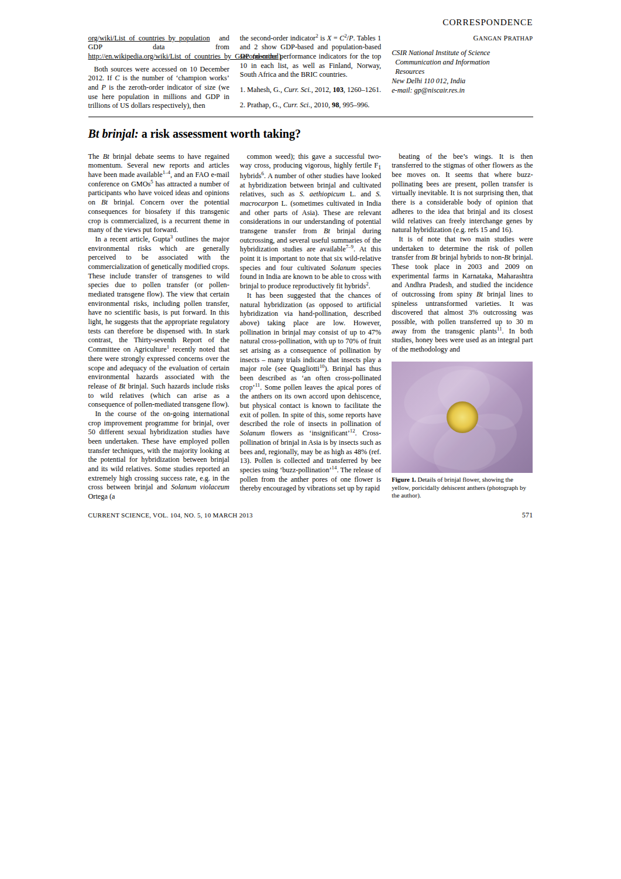CORRESPONDENCE
org/wiki/List_of_countries_by_population and GDP data from http://en.wikipedia.org/wiki/List_of_countries_by_GDP_(nominal).
Both sources were accessed on 10 December 2012. If C is the number of ‘champion works’ and P is the zeroth-order indicator of size (we use here population in millions and GDP in trillions of US dollars respectively), then
the second-order indicator2 is X = C2/P. Tables 1 and 2 show GDP-based and population-based second-order performance indicators for the top 10 in each list, as well as Finland, Norway, South Africa and the BRIC countries.
1. Mahesh, G., Curr. Sci., 2012, 103, 1260–1261.
2. Prathap, G., Curr. Sci., 2010, 98, 995–996.
GANGAN PRATHAP
CSIR National Institute of Science
Communication and Information
Resources
New Delhi 110 012, India
e-mail: gp@niscair.res.in
Bt brinjal: a risk assessment worth taking?
The Bt brinjal debate seems to have regained momentum. Several new reports and articles have been made available1–4, and an FAO e-mail conference on GMOs5 has attracted a number of participants who have voiced ideas and opinions on Bt brinjal. Concern over the potential consequences for biosafety if this transgenic crop is commercialized, is a recurrent theme in many of the views put forward.
In a recent article, Gupta3 outlines the major environmental risks which are generally perceived to be associated with the commercialization of genetically modified crops. These include transfer of transgenes to wild species due to pollen transfer (or pollen-mediated transgene flow). The view that certain environmental risks, including pollen transfer, have no scientific basis, is put forward. In this light, he suggests that the appropriate regulatory tests can therefore be dispensed with. In stark contrast, the Thirty-seventh Report of the Committee on Agriculture1 recently noted that there were strongly expressed concerns over the scope and adequacy of the evaluation of certain environmental hazards associated with the release of Bt brinjal. Such hazards include risks to wild relatives (which can arise as a consequence of pollen-mediated transgene flow).
In the course of the on-going international crop improvement programme for brinjal, over 50 different sexual hybridization studies have been undertaken. These have employed pollen transfer techniques, with the majority looking at the potential for hybridization between brinjal and its wild relatives. Some studies reported an extremely high crossing success rate, e.g. in the cross between brinjal and Solanum violaceum Ortega (a
common weed); this gave a successful two-way cross, producing vigorous, highly fertile F1 hybrids6. A number of other studies have looked at hybridization between brinjal and cultivated relatives, such as S. aethiopicum L. and S. macrocarpon L. (sometimes cultivated in India and other parts of Asia). These are relevant considerations in our understanding of potential transgene transfer from Bt brinjal during outcrossing, and several useful summaries of the hybridization studies are available7–9. At this point it is important to note that six wild-relative species and four cultivated Solanum species found in India are known to be able to cross with brinjal to produce reproductively fit hybrids2.
It has been suggested that the chances of natural hybridization (as opposed to artificial hybridization via hand-pollination, described above) taking place are low. However, pollination in brinjal may consist of up to 47% natural cross-pollination, with up to 70% of fruit set arising as a consequence of pollination by insects – many trials indicate that insects play a major role (see Quagliotti10). Brinjal has thus been described as ‘an often cross-pollinated crop’11. Some pollen leaves the apical pores of the anthers on its own accord upon dehiscence, but physical contact is known to facilitate the exit of pollen. In spite of this, some reports have described the role of insects in pollination of Solanum flowers as ‘insignificant’12. Cross-pollination of brinjal in Asia is by insects such as bees and, regionally, may be as high as 48% (ref. 13). Pollen is collected and transferred by bee species using ‘buzz-pollination’14. The release of pollen from the anther pores of one flower is thereby encouraged by vibrations set up by rapid
beating of the bee’s wings. It is then transferred to the stigmas of other flowers as the bee moves on. It seems that where buzz-pollinating bees are present, pollen transfer is virtually inevitable. It is not surprising then, that there is a considerable body of opinion that adheres to the idea that brinjal and its closest wild relatives can freely interchange genes by natural hybridization (e.g. refs 15 and 16).
It is of note that two main studies were undertaken to determine the risk of pollen transfer from Bt brinjal hybrids to non-Bt brinjal. These took place in 2003 and 2009 on experimental farms in Karnataka, Maharashtra and Andhra Pradesh, and studied the incidence of outcrossing from spiny Bt brinjal lines to spineless untransformed varieties. It was discovered that almost 3% outcrossing was possible, with pollen transferred up to 30 m away from the transgenic plants11. In both studies, honey bees were used as an integral part of the methodology and
Figure 1. Details of brinjal flower, showing the yellow, poricidally dehiscent anthers (photograph by the author).
Current Science, Vol. 104, No. 5, 10 March 2013
571